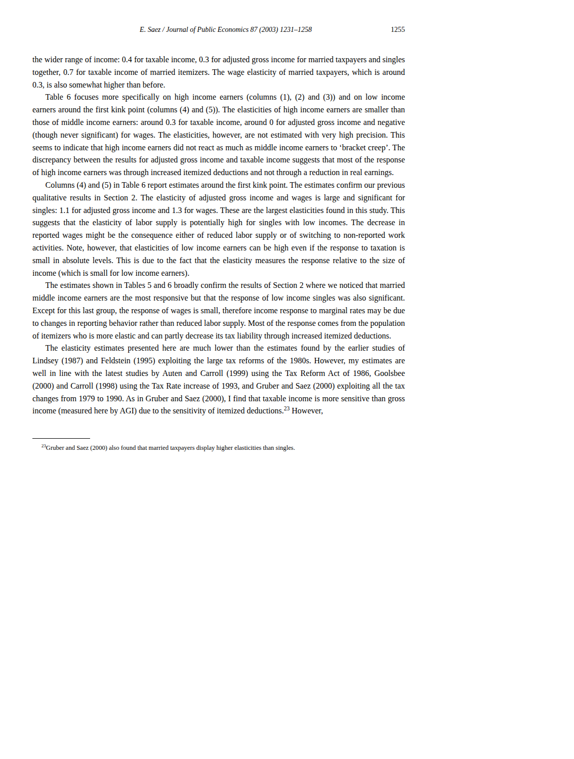E. Saez / Journal of Public Economics 87 (2003) 1231–1258 1255
the wider range of income: 0.4 for taxable income, 0.3 for adjusted gross income for married taxpayers and singles together, 0.7 for taxable income of married itemizers. The wage elasticity of married taxpayers, which is around 0.3, is also somewhat higher than before.
Table 6 focuses more specifically on high income earners (columns (1), (2) and (3)) and on low income earners around the first kink point (columns (4) and (5)). The elasticities of high income earners are smaller than those of middle income earners: around 0.3 for taxable income, around 0 for adjusted gross income and negative (though never significant) for wages. The elasticities, however, are not estimated with very high precision. This seems to indicate that high income earners did not react as much as middle income earners to ‘bracket creep’. The discrepancy between the results for adjusted gross income and taxable income suggests that most of the response of high income earners was through increased itemized deductions and not through a reduction in real earnings.
Columns (4) and (5) in Table 6 report estimates around the first kink point. The estimates confirm our previous qualitative results in Section 2. The elasticity of adjusted gross income and wages is large and significant for singles: 1.1 for adjusted gross income and 1.3 for wages. These are the largest elasticities found in this study. This suggests that the elasticity of labor supply is potentially high for singles with low incomes. The decrease in reported wages might be the consequence either of reduced labor supply or of switching to non-reported work activities. Note, however, that elasticities of low income earners can be high even if the response to taxation is small in absolute levels. This is due to the fact that the elasticity measures the response relative to the size of income (which is small for low income earners).
The estimates shown in Tables 5 and 6 broadly confirm the results of Section 2 where we noticed that married middle income earners are the most responsive but that the response of low income singles was also significant. Except for this last group, the response of wages is small, therefore income response to marginal rates may be due to changes in reporting behavior rather than reduced labor supply. Most of the response comes from the population of itemizers who is more elastic and can partly decrease its tax liability through increased itemized deductions.
The elasticity estimates presented here are much lower than the estimates found by the earlier studies of Lindsey (1987) and Feldstein (1995) exploiting the large tax reforms of the 1980s. However, my estimates are well in line with the latest studies by Auten and Carroll (1999) using the Tax Reform Act of 1986, Goolsbee (2000) and Carroll (1998) using the Tax Rate increase of 1993, and Gruber and Saez (2000) exploiting all the tax changes from 1979 to 1990. As in Gruber and Saez (2000), I find that taxable income is more sensitive than gross income (measured here by AGI) due to the sensitivity of itemized deductions.23 However,
23Gruber and Saez (2000) also found that married taxpayers display higher elasticities than singles.